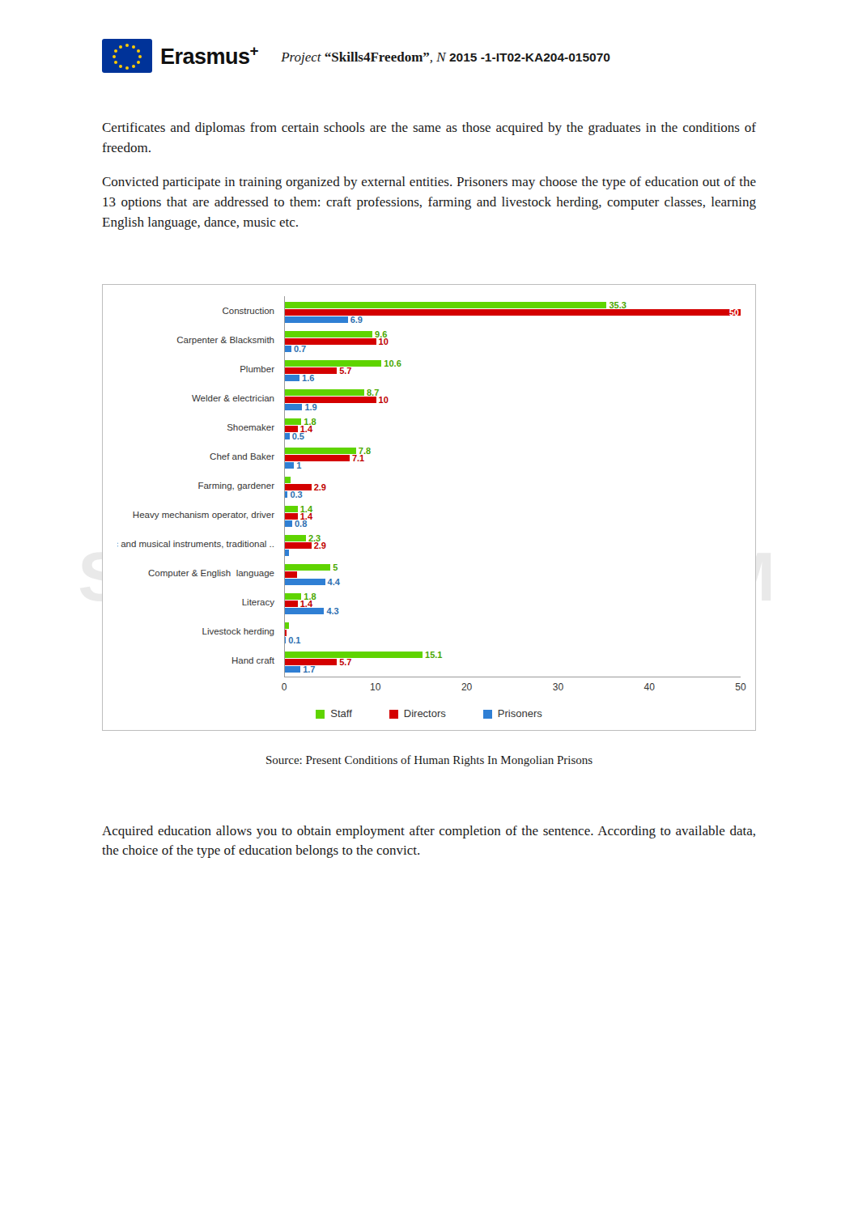SKILLS4FREEDOM
Erasmus+
Project “Skills4Freedom”, N 2015 -1-IT02-KA204-015070
Certificates and diplomas from certain schools are the same as those acquired by the graduates in the conditions of freedom.
Convicted participate in training organized by external entities. Prisoners may choose the type of education out of the 13 options that are addressed to them: craft professions, farming and livestock herding, computer classes, learning English language, dance, music etc.
Construction
Carpenter & Blacksmith
Plumber
Welder & electrician
Shoemaker
Chef and Baker
Farming, gardener
Heavy mechanism operator, driver
Music and musical instruments, traditional ..
Computer & English language
Literacy
Livestock herding
Hand craft
35.3
50
6.9
9.6
10
0.7
10.6
5.7
1.6
8.7
10
1.9
1.8
1.4
0.5
7.8
7.1
1
2.9
0.3
1.4
1.4
0.8
2.3
2.9
5
4.4
1.8
1.4
4.3
0.1
15.1
5.7
1.7
0 10 20 30 40 50
Staff
Directors
Prisoners
Source: Present Conditions of Human Rights In Mongolian Prisons
Acquired education allows you to obtain employment after completion of the sentence. According to available data, the choice of the type of education belongs to the convict.